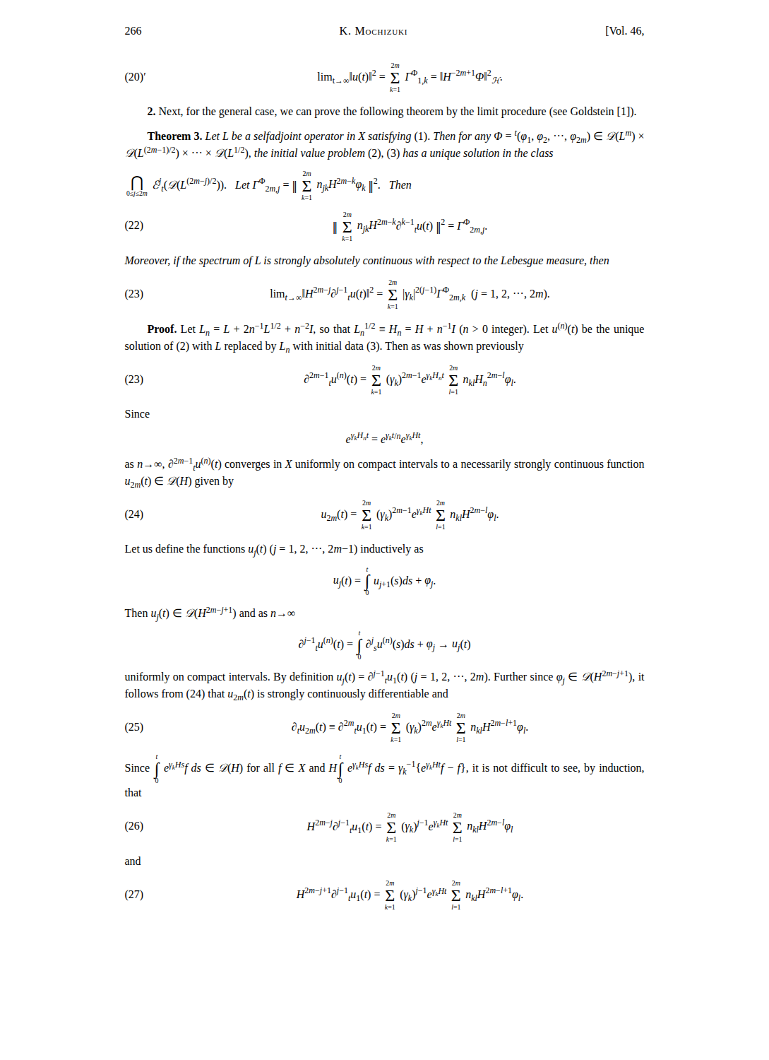266 K. Mochizuki [Vol. 46,
(20)′ limt→∞‖u(t)‖2 = 2m Σk=1 ΓΦ1,k = ‖H−2m+1Φ‖2ℋ.
2. Next, for the general case, we can prove the following theorem by the limit procedure (see Goldstein [1]).
Theorem 3. Let L be a selfadjoint operator in X satisfying (1). Then for any Φ = t(φ1, φ2, ···, φ2m) ∈ 𝒟(Lm) × 𝒟(L(2m−1)/2) × ··· × 𝒟(L1/2), the initial value problem (2), (3) has a unique solution in the class
⋂0≤j≤2m ℰjt(𝒟(L(2m−j)/2)). Let ΓΦ2m,j = ‖ 2m Σk=1 njkH2m−kφk ‖2. Then
(22) ‖ 2m Σk=1 njkH2m−k∂k−1tu(t) ‖2 = ΓΦ2m,j.
Moreover, if the spectrum of L is strongly absolutely continuous with respect to the Lebesgue measure, then
(23) limt→∞‖H2m−j∂j−1tu(t)‖2 = 2m Σk=1 |γk|2(j−1)ΓΦ2m,k (j = 1, 2, ···, 2m).
Proof. Let Ln = L + 2n−1L1/2 + n−2I, so that Ln1/2 ≡ Hn = H + n−1I (n > 0 integer). Let u(n)(t) be the unique solution of (2) with L replaced by Ln with initial data (3). Then as was shown previously
(23) ∂2m−1tu(n)(t) = 2m Σk=1 (γk)2m−1eγkHnt 2m Σl=1 nklHn2m−lφl.
Since
eγkHnt = eγkt/neγkHt,
as n→∞, ∂2m−1tu(n)(t) converges in X uniformly on compact intervals to a necessarily strongly continuous function u2m(t) ∈ 𝒟(H) given by
(24) u2m(t) = 2m Σk=1 (γk)2m−1eγkHt 2m Σl=1 nklH2m−lφl.
Let us define the functions uj(t) (j = 1, 2, ···, 2m−1) inductively as
uj(t) = t∫0 uj+1(s)ds + φj.
Then uj(t) ∈ 𝒟(H2m−j+1) and as n→∞
∂j−1tu(n)(t) = t∫0 ∂jsu(n)(s)ds + φj → uj(t)
uniformly on compact intervals. By definition uj(t) = ∂j−1tu1(t) (j = 1, 2, ···, 2m). Further since φj ∈ 𝒟(H2m−j+1), it follows from (24) that u2m(t) is strongly continuously differentiable and
(25) ∂tu2m(t) ≡ ∂2mtu1(t) = 2m Σk=1 (γk)2meγkHt 2m Σl=1 nklH2m−l+1φl.
Since t∫0 eγkHsf ds ∈ 𝒟(H) for all f ∈ X and Ht∫0 eγkHsf ds = γk−1{eγkHtf − f}, it is not difficult to see, by induction, that
(26) H2m−j∂j−1tu1(t) = 2m Σk=1 (γk)j−1eγkHt 2m Σl=1 nklH2m−lφl
and
(27) H2m−j+1∂j−1tu1(t) = 2m Σk=1 (γk)j−1eγkHt 2m Σl=1 nklH2m−l+1φl.